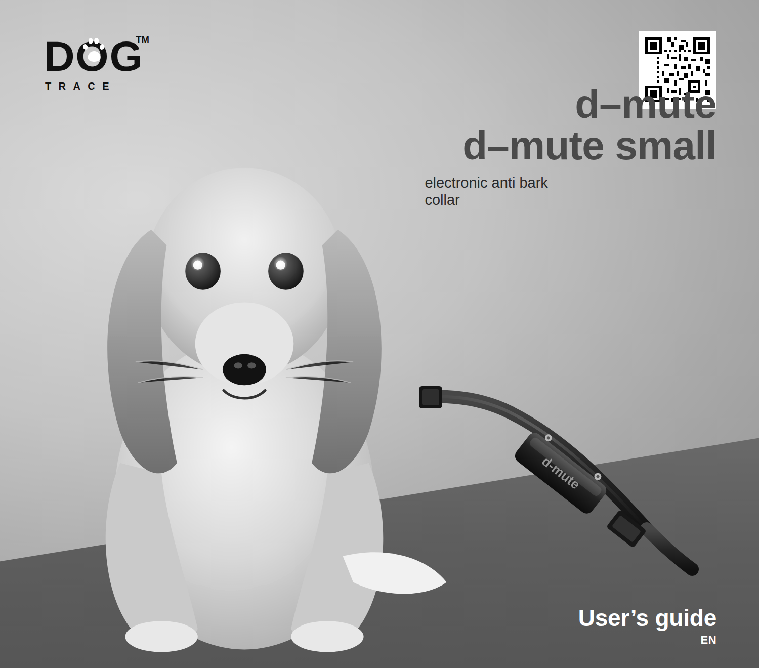DOGTM
TRACE
d–mute d–mute small
electronic anti bark
collar
User’s guide
EN
Dogtrace d-mute and d-mute small electronic anti bark collar — User's guide, English.